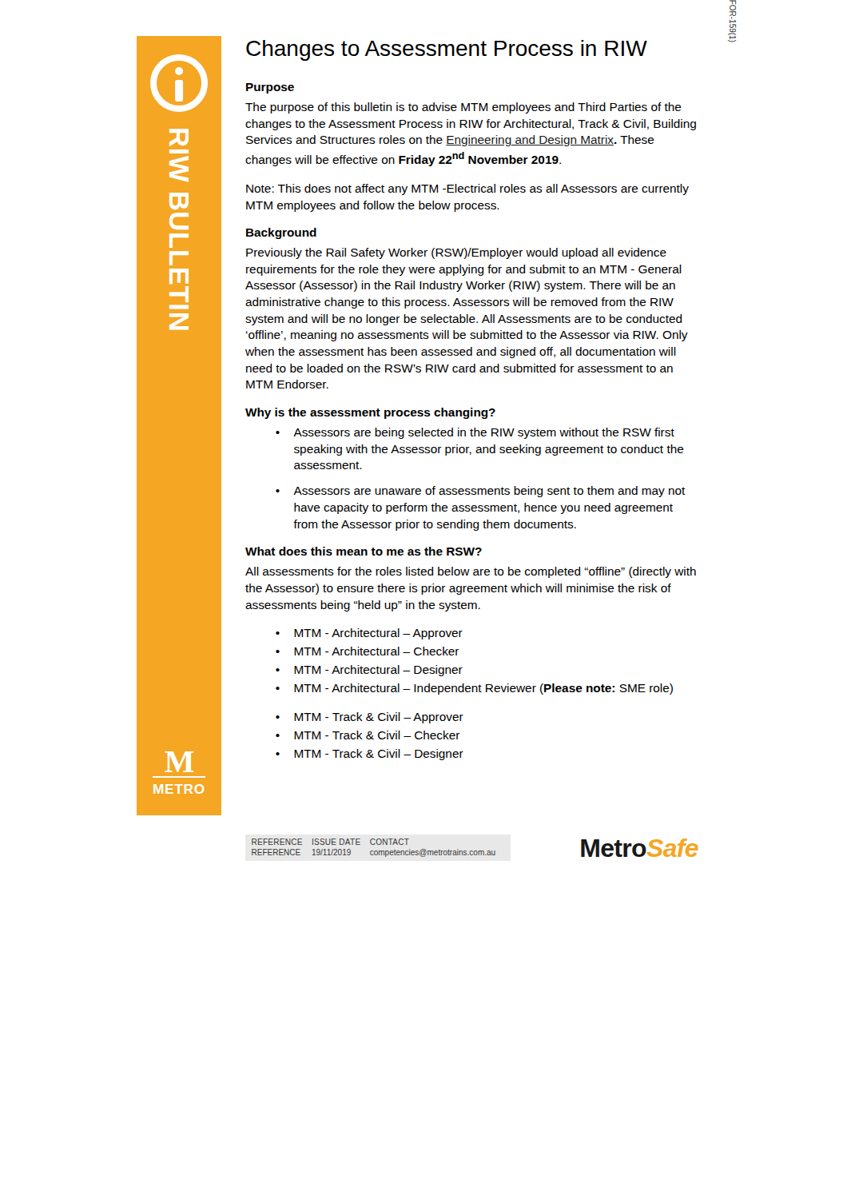RIW BULLETIN
M
METRO
L4-SQE-FOR-159(1)
Changes to Assessment Process in RIW
Purpose
The purpose of this bulletin is to advise MTM employees and Third Parties of the changes to the Assessment Process in RIW for Architectural, Track & Civil, Building Services and Structures roles on the Engineering and Design Matrix. These changes will be effective on Friday 22nd November 2019.
Note: This does not affect any MTM -Electrical roles as all Assessors are currently MTM employees and follow the below process.
Background
Previously the Rail Safety Worker (RSW)/Employer would upload all evidence requirements for the role they were applying for and submit to an MTM - General Assessor (Assessor) in the Rail Industry Worker (RIW) system. There will be an administrative change to this process. Assessors will be removed from the RIW system and will be no longer be selectable. All Assessments are to be conducted ‘offline’, meaning no assessments will be submitted to the Assessor via RIW. Only when the assessment has been assessed and signed off, all documentation will need to be loaded on the RSW’s RIW card and submitted for assessment to an MTM Endorser.
Why is the assessment process changing?
Assessors are being selected in the RIW system without the RSW first speaking with the Assessor prior, and seeking agreement to conduct the assessment.
Assessors are unaware of assessments being sent to them and may not have capacity to perform the assessment, hence you need agreement from the Assessor prior to sending them documents.
What does this mean to me as the RSW?
All assessments for the roles listed below are to be completed “offline” (directly with the Assessor) to ensure there is prior agreement which will minimise the risk of assessments being “held up” in the system.
MTM - Architectural – Approver
MTM - Architectural – Checker
MTM - Architectural – Designer
MTM - Architectural – Independent Reviewer (Please note: SME role)
MTM - Track & Civil – Approver
MTM - Track & Civil – Checker
MTM - Track & Civil – Designer
| REFERENCE | ISSUE DATE | CONTACT |
| REFERENCE | 19/11/2019 | competencies@metrotrains.com.au |
MetroSafe